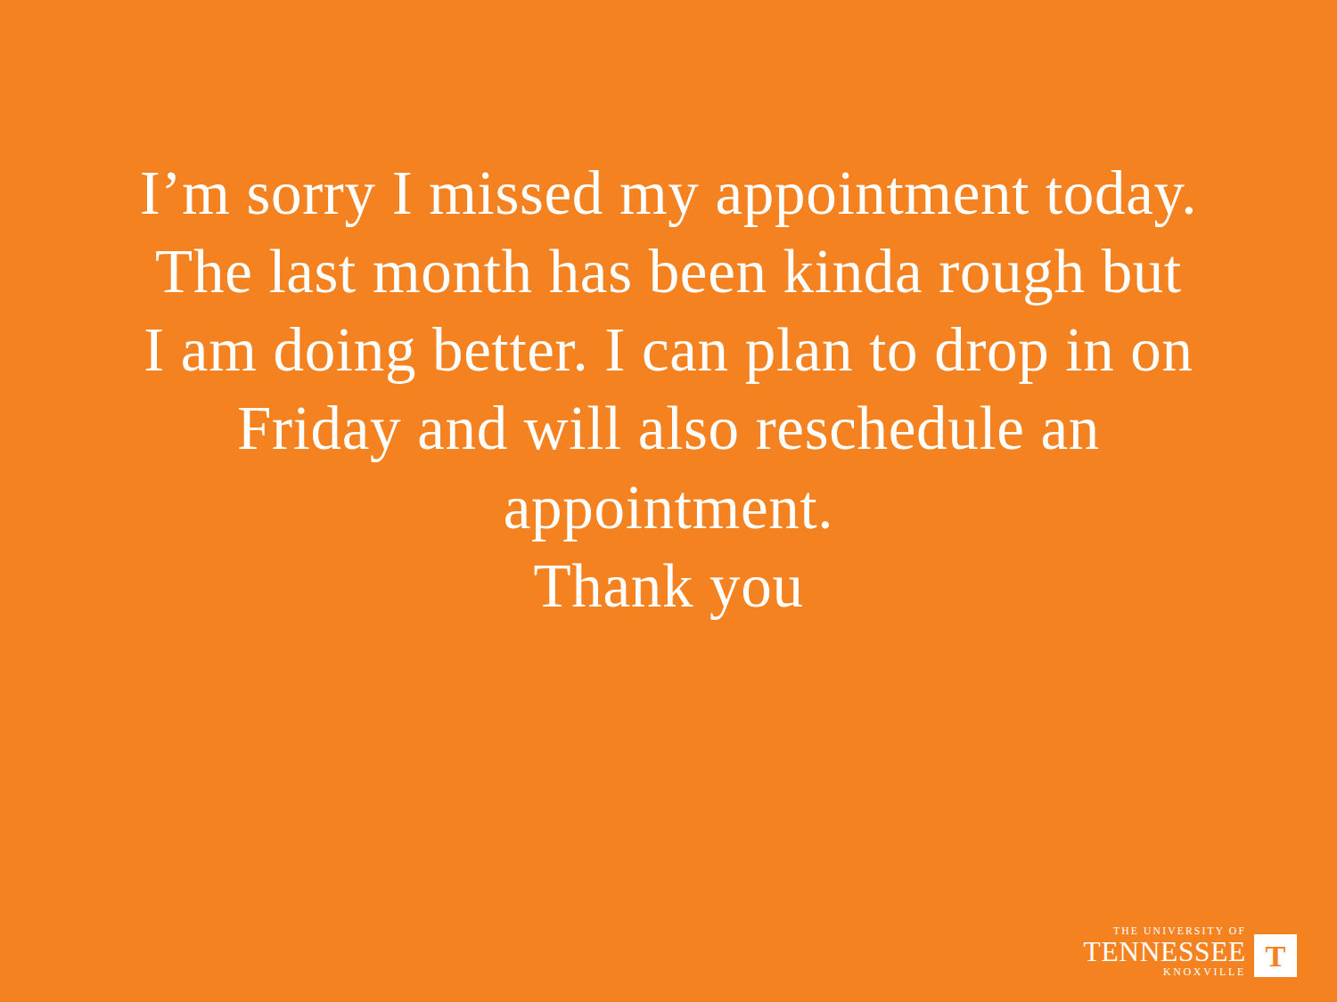I’m sorry I missed my appointment today. The last month has been kinda rough but I am doing better. I can plan to drop in on Friday and will also reschedule an appointment. Thank you
The University of Tennessee Knoxville
T